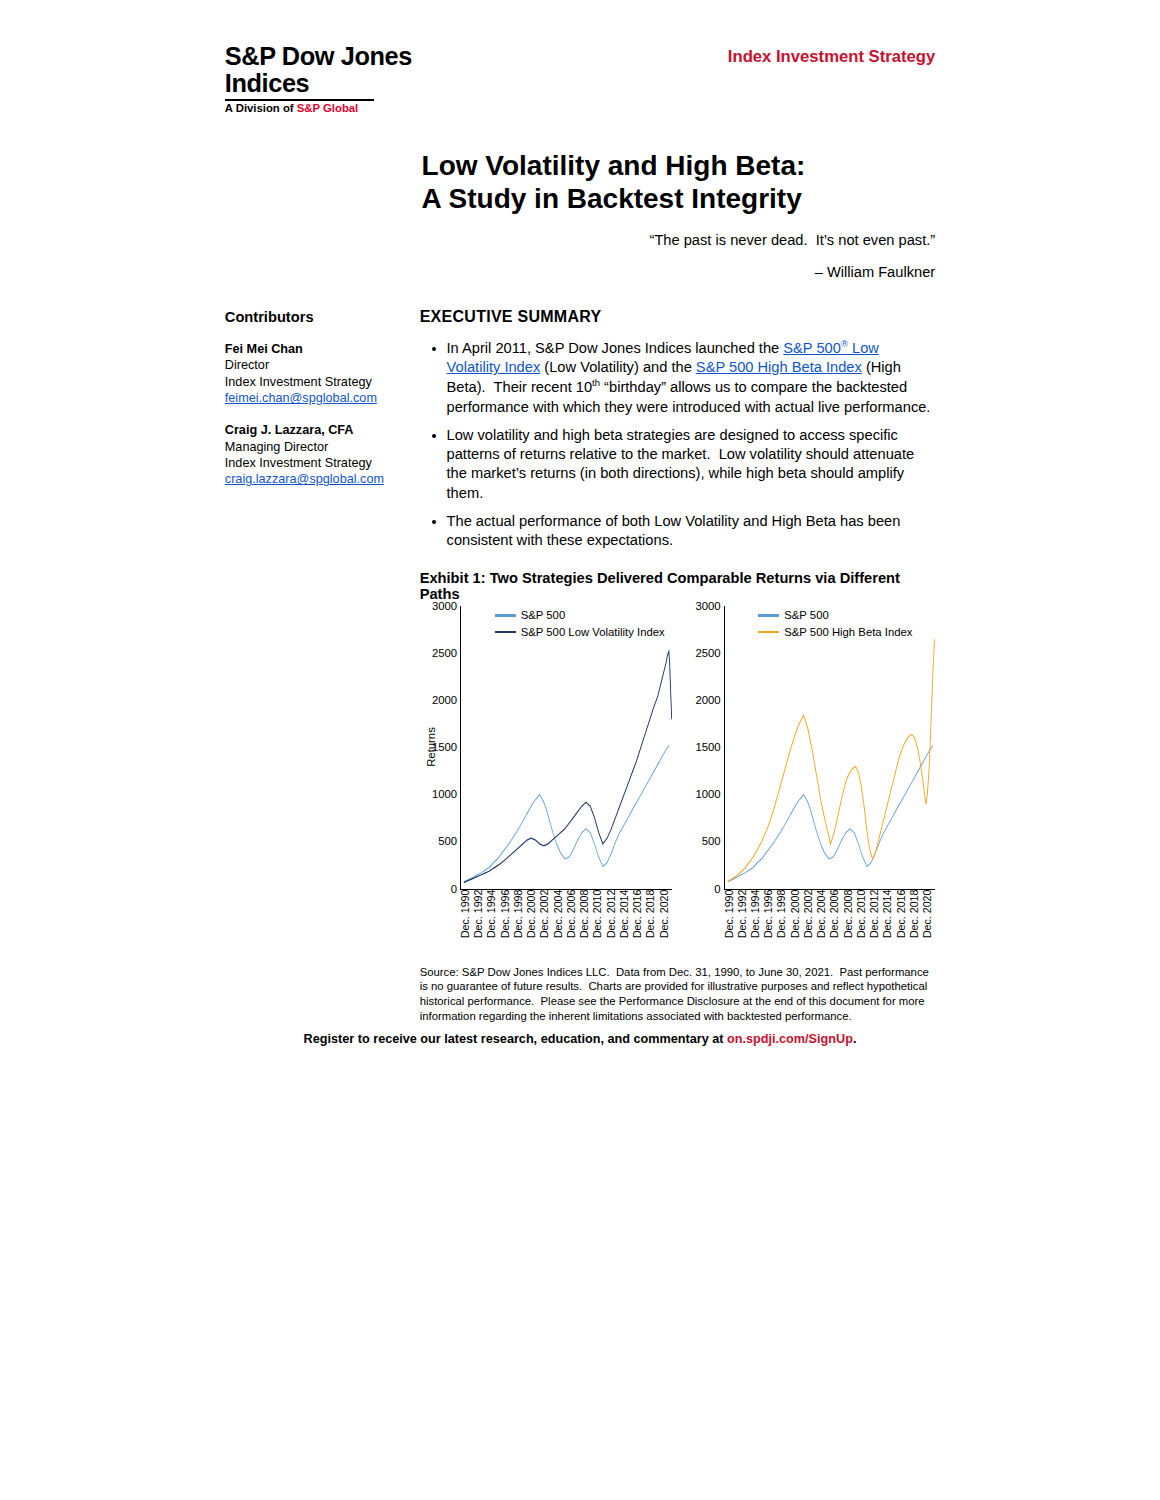S&P Dow Jones
Indices
A Division of S&P Global
Index Investment Strategy
Low Volatility and High Beta:
A Study in Backtest Integrity
“The past is never dead. It’s not even past.”
– William Faulkner
Contributors
Fei Mei Chan
Director
Index Investment Strategy
feimei.chan@spglobal.com
Craig J. Lazzara, CFA
Managing Director
Index Investment Strategy
craig.lazzara@spglobal.com
EXECUTIVE SUMMARY
In April 2011, S&P Dow Jones Indices launched the S&P 500® Low Volatility Index (Low Volatility) and the S&P 500 High Beta Index (High Beta). Their recent 10th “birthday” allows us to compare the backtested performance with which they were introduced with actual live performance.
Low volatility and high beta strategies are designed to access specific patterns of returns relative to the market. Low volatility should attenuate the market’s returns (in both directions), while high beta should amplify them.
The actual performance of both Low Volatility and High Beta has been consistent with these expectations.
Exhibit 1: Two Strategies Delivered Comparable Returns via Different Paths
Returns
3000 2500 2000 1500 1000 500 0
S&P 500
S&P 500 Low Volatility Index
Dec. 1990 Dec. 1992 Dec. 1994 Dec. 1996 Dec. 1998 Dec. 2000 Dec. 2002 Dec. 2004 Dec. 2006 Dec. 2008 Dec. 2010 Dec. 2012 Dec. 2014 Dec. 2016 Dec. 2018 Dec. 2020
3000 2500 2000 1500 1000 500 0
S&P 500
S&P 500 High Beta Index
Dec. 1990 Dec. 1992 Dec. 1994 Dec. 1996 Dec. 1998 Dec. 2000 Dec. 2002 Dec. 2004 Dec. 2006 Dec. 2008 Dec. 2010 Dec. 2012 Dec. 2014 Dec. 2016 Dec. 2018 Dec. 2020
Source: S&P Dow Jones Indices LLC. Data from Dec. 31, 1990, to June 30, 2021. Past performance is no guarantee of future results. Charts are provided for illustrative purposes and reflect hypothetical historical performance. Please see the Performance Disclosure at the end of this document for more information regarding the inherent limitations associated with backtested performance.
Register to receive our latest research, education, and commentary at on.spdji.com/SignUp.